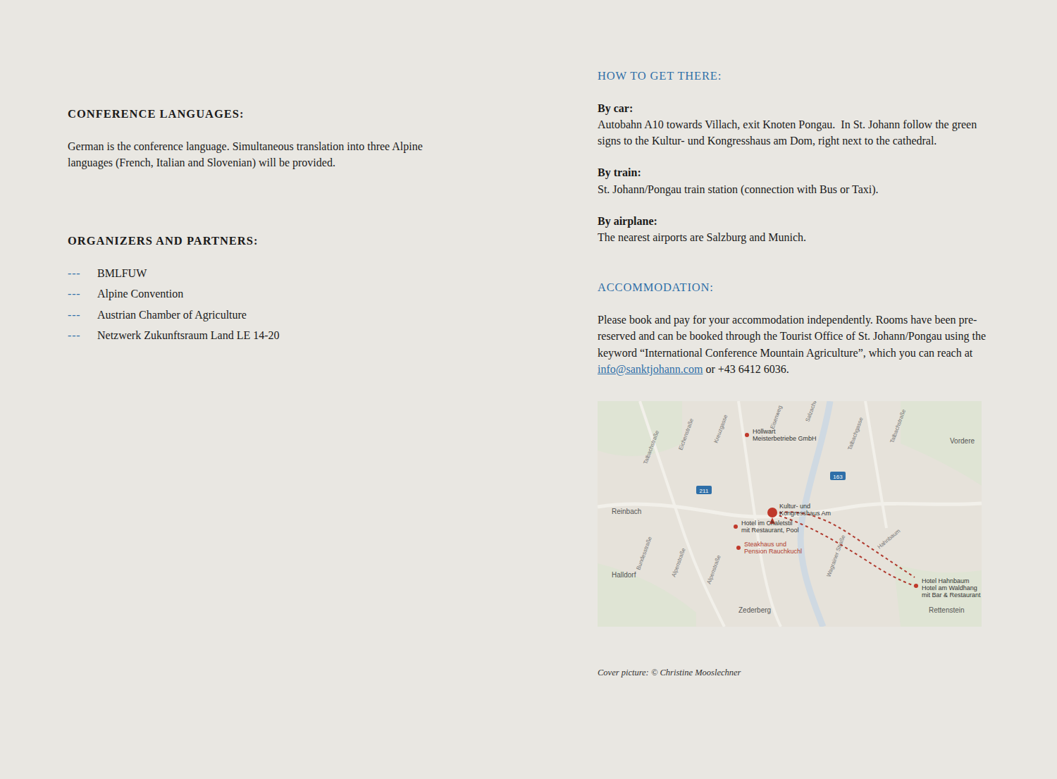Conference Languages:
German is the conference language. Simultaneous translation into three Alpine languages (French, Italian and Slovenian) will be provided.
Organizers and Partners:
BMLFUW
Alpine Convention
Austrian Chamber of Agriculture
Netzwerk Zukunftsraum Land LE 14-20
How to get there:
By car:
Autobahn A10 towards Villach, exit Knoten Pongau. In St. Johann follow the green signs to the Kultur- und Kongresshaus am Dom, right next to the cathedral.
By train:
St. Johann/Pongau train station (connection with Bus or Taxi).
By airplane:
The nearest airports are Salzburg and Munich.
Accommodation:
Please book and pay for your accommodation independently. Rooms have been pre-reserved and can be booked through the Tourist Office of St. Johann/Pongau using the keyword “International Conference Mountain Agriculture”, which you can reach at info@sanktjohann.com or +43 6412 6036.
211 163 Höllwart Meisterbetriebe GmbH Kultur- und Kongresshaus Am Hotel im Chaletstil mit Restaurant, Pool Steakhaus und Pension Rauchkuchl Hotel Hahnbaum Hotel am Waldhang mit Bar & Restaurant Reinbach Halldorf Zederberg Rettenstein Vordere Talbachstraße Eichenstraße Kreuzgasse Eisenweg Salzachweg Talbachgasse Talbachstraße Bundesstraße Alpenstraße Alpenstraße Wagrainer Straße Hahnbaum
Cover picture: © Christine Mooslechner